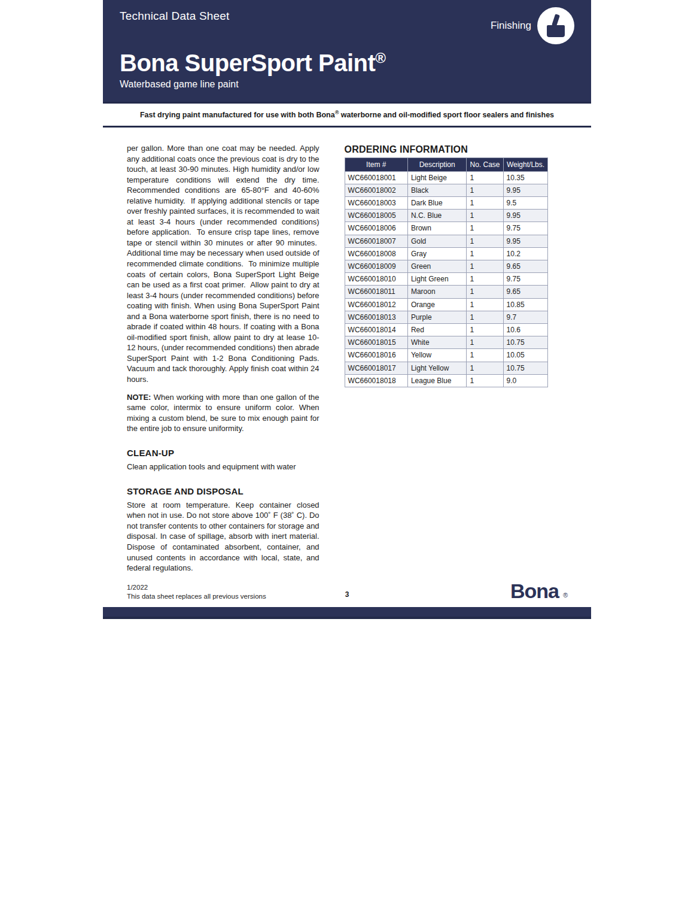Technical Data Sheet
Finishing
Bona SuperSport Paint®
Waterbased game line paint
Fast drying paint manufactured for use with both Bona® waterborne and oil-modified sport floor sealers and finishes
per gallon. More than one coat may be needed. Apply any additional coats once the previous coat is dry to the touch, at least 30-90 minutes. High humidity and/or low temperature conditions will extend the dry time. Recommended conditions are 65-80°F and 40-60% relative humidity. If applying additional stencils or tape over freshly painted surfaces, it is recommended to wait at least 3-4 hours (under recommended conditions) before application. To ensure crisp tape lines, remove tape or stencil within 30 minutes or after 90 minutes. Additional time may be necessary when used outside of recommended climate conditions. To minimize multiple coats of certain colors, Bona SuperSport Light Beige can be used as a first coat primer. Allow paint to dry at least 3-4 hours (under recommended conditions) before coating with finish. When using Bona SuperSport Paint and a Bona waterborne sport finish, there is no need to abrade if coated within 48 hours. If coating with a Bona oil-modified sport finish, allow paint to dry at lease 10-12 hours, (under recommended conditions) then abrade SuperSport Paint with 1-2 Bona Conditioning Pads. Vacuum and tack thoroughly. Apply finish coat within 24 hours.
NOTE: When working with more than one gallon of the same color, intermix to ensure uniform color. When mixing a custom blend, be sure to mix enough paint for the entire job to ensure uniformity.
CLEAN-UP
Clean application tools and equipment with water
STORAGE AND DISPOSAL
Store at room temperature. Keep container closed when not in use. Do not store above 100˚ F (38˚ C). Do not transfer contents to other containers for storage and disposal. In case of spillage, absorb with inert material. Dispose of contaminated absorbent, container, and unused contents in accordance with local, state, and federal regulations.
ORDERING INFORMATION
| Item # | Description | No. Case | Weight/Lbs. |
| --- | --- | --- | --- |
| WC660018001 | Light Beige | 1 | 10.35 |
| WC660018002 | Black | 1 | 9.95 |
| WC660018003 | Dark Blue | 1 | 9.5 |
| WC660018005 | N.C. Blue | 1 | 9.95 |
| WC660018006 | Brown | 1 | 9.75 |
| WC660018007 | Gold | 1 | 9.95 |
| WC660018008 | Gray | 1 | 10.2 |
| WC660018009 | Green | 1 | 9.65 |
| WC660018010 | Light Green | 1 | 9.75 |
| WC660018011 | Maroon | 1 | 9.65 |
| WC660018012 | Orange | 1 | 10.85 |
| WC660018013 | Purple | 1 | 9.7 |
| WC660018014 | Red | 1 | 10.6 |
| WC660018015 | White | 1 | 10.75 |
| WC660018016 | Yellow | 1 | 10.05 |
| WC660018017 | Light Yellow | 1 | 10.75 |
| WC660018018 | League Blue | 1 | 9.0 |
1/2022
This data sheet replaces all previous versions
3
Bona®